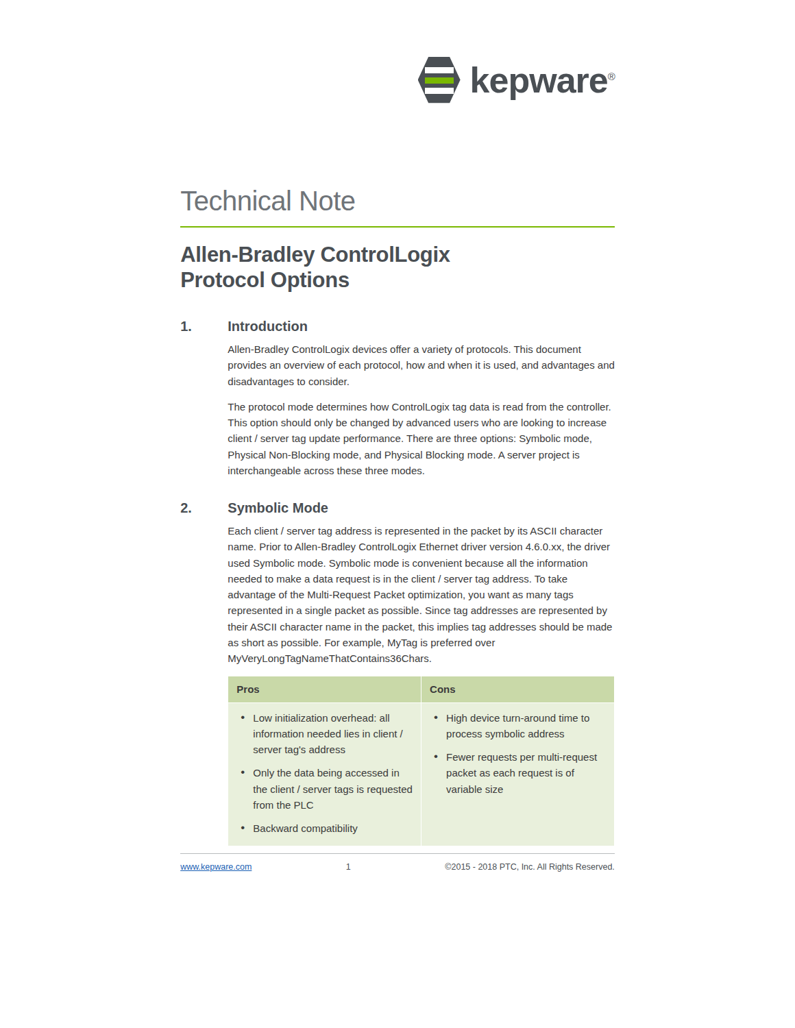kepware®
Technical Note
Allen-Bradley ControlLogix
Protocol Options
1.
Introduction
Allen-Bradley ControlLogix devices offer a variety of protocols. This document provides an overview of each protocol, how and when it is used, and advantages and disadvantages to consider.
The protocol mode determines how ControlLogix tag data is read from the controller. This option should only be changed by advanced users who are looking to increase client / server tag update performance. There are three options: Symbolic mode, Physical Non-Blocking mode, and Physical Blocking mode. A server project is interchangeable across these three modes.
2.
Symbolic Mode
Each client / server tag address is represented in the packet by its ASCII character name. Prior to Allen-Bradley ControlLogix Ethernet driver version 4.6.0.xx, the driver used Symbolic mode. Symbolic mode is convenient because all the information needed to make a data request is in the client / server tag address. To take advantage of the Multi-Request Packet optimization, you want as many tags represented in a single packet as possible. Since tag addresses are represented by their ASCII character name in the packet, this implies tag addresses should be made as short as possible. For example, MyTag is preferred over MyVeryLongTagNameThatContains36Chars.
| Pros | Cons |
| --- | --- |
| Low initialization overhead: all information needed lies in client / server tag's address Only the data being accessed in the client / server tags is requested from the PLC Backward compatibility | High device turn-around time to process symbolic address Fewer requests per multi-request packet as each request is of variable size |
www.kepware.com
1
©2015 - 2018 PTC, Inc. All Rights Reserved.